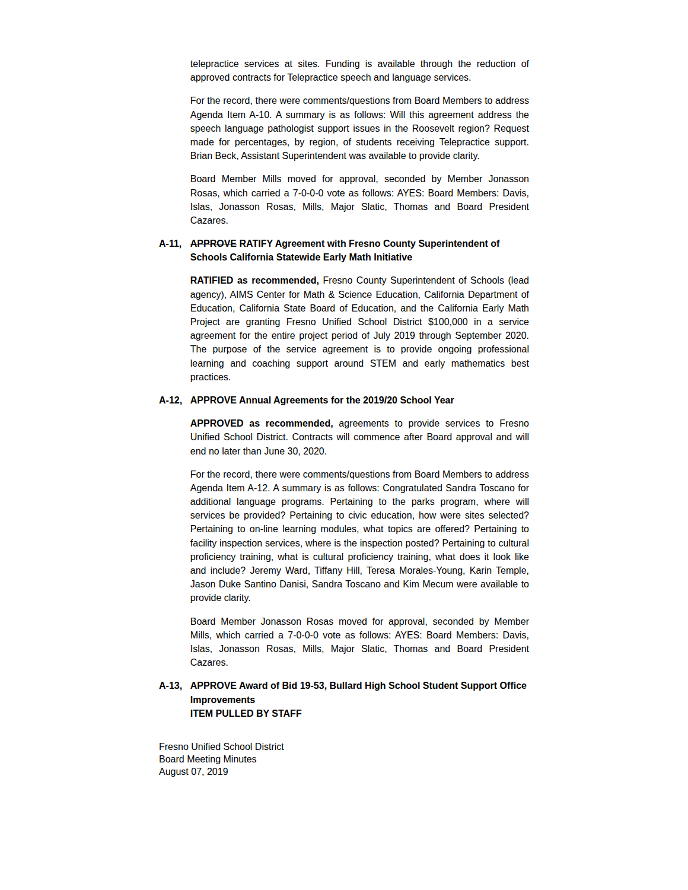telepractice services at sites. Funding is available through the reduction of approved contracts for Telepractice speech and language services.
For the record, there were comments/questions from Board Members to address Agenda Item A-10. A summary is as follows: Will this agreement address the speech language pathologist support issues in the Roosevelt region? Request made for percentages, by region, of students receiving Telepractice support. Brian Beck, Assistant Superintendent was available to provide clarity.
Board Member Mills moved for approval, seconded by Member Jonasson Rosas, which carried a 7-0-0-0 vote as follows: AYES: Board Members: Davis, Islas, Jonasson Rosas, Mills, Major Slatic, Thomas and Board President Cazares.
A-11,
APPROVE RATIFY Agreement with Fresno County Superintendent of Schools California Statewide Early Math Initiative
RATIFIED as recommended, Fresno County Superintendent of Schools (lead agency), AIMS Center for Math & Science Education, California Department of Education, California State Board of Education, and the California Early Math Project are granting Fresno Unified School District $100,000 in a service agreement for the entire project period of July 2019 through September 2020. The purpose of the service agreement is to provide ongoing professional learning and coaching support around STEM and early mathematics best practices.
A-12,
APPROVE Annual Agreements for the 2019/20 School Year
APPROVED as recommended, agreements to provide services to Fresno Unified School District. Contracts will commence after Board approval and will end no later than June 30, 2020.
For the record, there were comments/questions from Board Members to address Agenda Item A-12. A summary is as follows: Congratulated Sandra Toscano for additional language programs. Pertaining to the parks program, where will services be provided? Pertaining to civic education, how were sites selected? Pertaining to on-line learning modules, what topics are offered? Pertaining to facility inspection services, where is the inspection posted? Pertaining to cultural proficiency training, what is cultural proficiency training, what does it look like and include? Jeremy Ward, Tiffany Hill, Teresa Morales-Young, Karin Temple, Jason Duke Santino Danisi, Sandra Toscano and Kim Mecum were available to provide clarity.
Board Member Jonasson Rosas moved for approval, seconded by Member Mills, which carried a 7-0-0-0 vote as follows: AYES: Board Members: Davis, Islas, Jonasson Rosas, Mills, Major Slatic, Thomas and Board President Cazares.
A-13,
APPROVE Award of Bid 19-53, Bullard High School Student Support Office Improvements
ITEM PULLED BY STAFF
Fresno Unified School District
Board Meeting Minutes
August 07, 2019